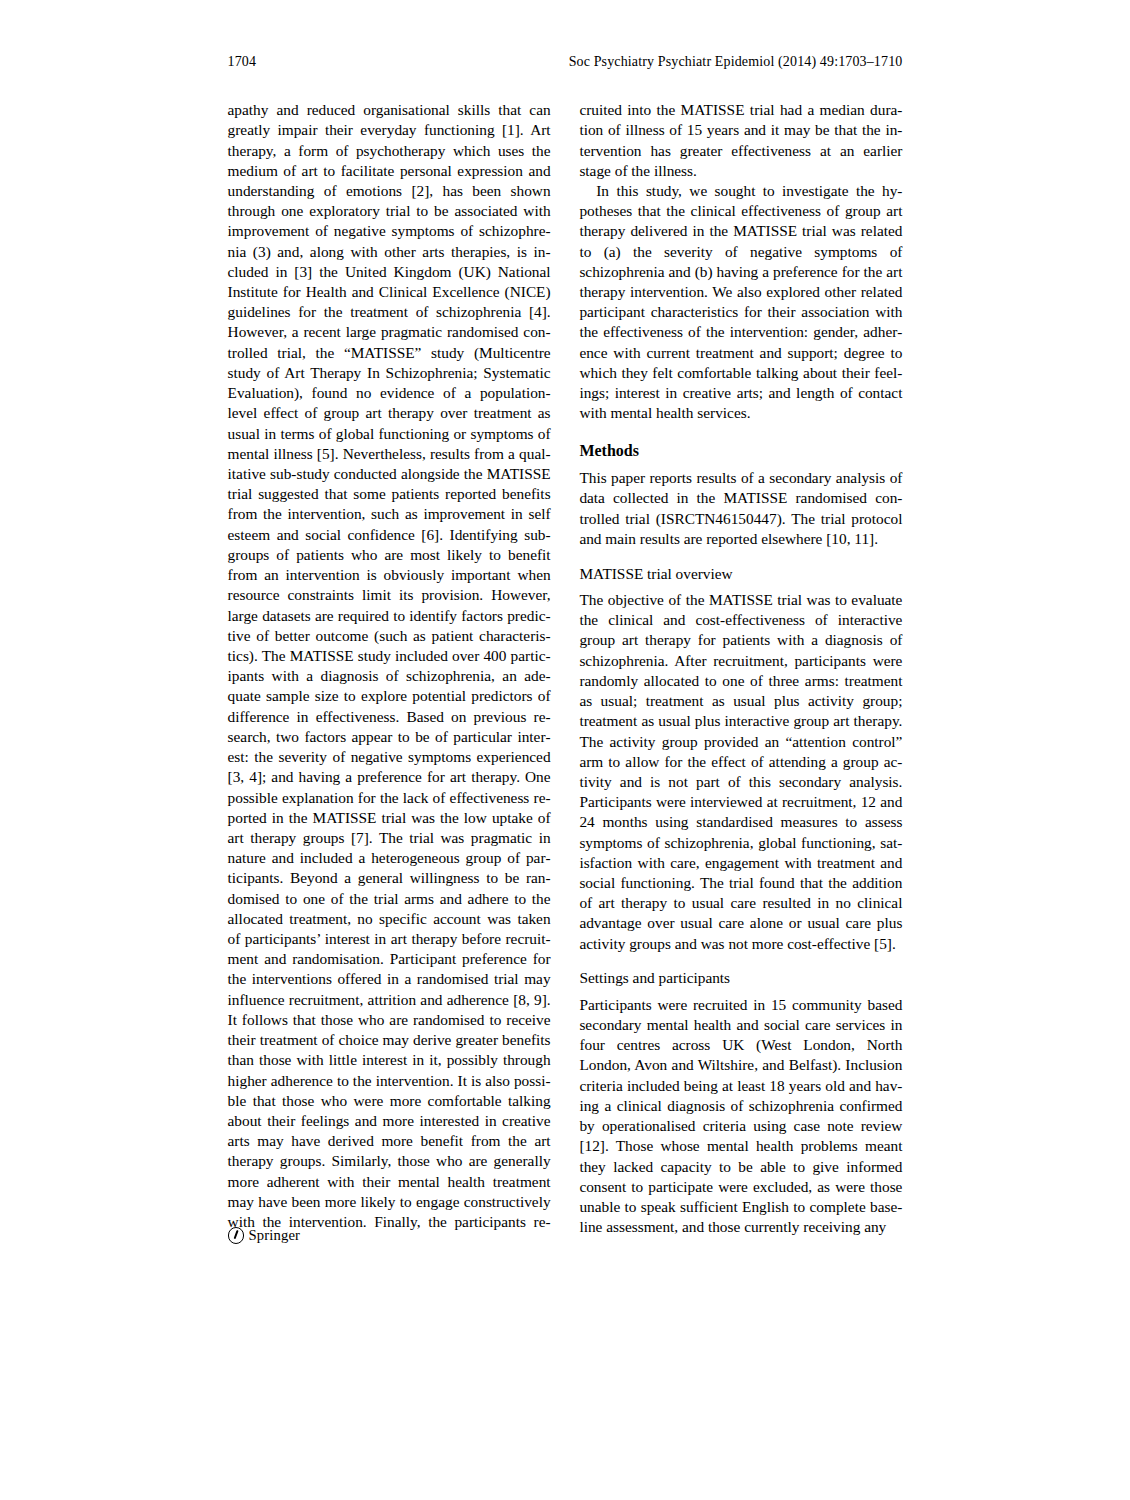1704 Soc Psychiatry Psychiatr Epidemiol (2014) 49:1703–1710
apathy and reduced organisational skills that can greatly impair their everyday functioning [1]. Art therapy, a form of psychotherapy which uses the medium of art to facilitate personal expression and understanding of emotions [2], has been shown through one exploratory trial to be associated with improvement of negative symptoms of schizophrenia (3) and, along with other arts therapies, is included in [3] the United Kingdom (UK) National Institute for Health and Clinical Excellence (NICE) guidelines for the treatment of schizophrenia [4]. However, a recent large pragmatic randomised controlled trial, the “MATISSE” study (Multicentre study of Art Therapy In Schizophrenia; Systematic Evaluation), found no evidence of a population-level effect of group art therapy over treatment as usual in terms of global functioning or symptoms of mental illness [5]. Nevertheless, results from a qualitative sub-study conducted alongside the MATISSE trial suggested that some patients reported benefits from the intervention, such as improvement in self esteem and social confidence [6]. Identifying subgroups of patients who are most likely to benefit from an intervention is obviously important when resource constraints limit its provision. However, large datasets are required to identify factors predictive of better outcome (such as patient characteristics). The MATISSE study included over 400 participants with a diagnosis of schizophrenia, an adequate sample size to explore potential predictors of difference in effectiveness. Based on previous research, two factors appear to be of particular interest: the severity of negative symptoms experienced [3, 4]; and having a preference for art therapy. One possible explanation for the lack of effectiveness reported in the MATISSE trial was the low uptake of art therapy groups [7]. The trial was pragmatic in nature and included a heterogeneous group of participants. Beyond a general willingness to be randomised to one of the trial arms and adhere to the allocated treatment, no specific account was taken of participants’ interest in art therapy before recruitment and randomisation. Participant preference for the interventions offered in a randomised trial may influence recruitment, attrition and adherence [8, 9]. It follows that those who are randomised to receive their treatment of choice may derive greater benefits than those with little interest in it, possibly through higher adherence to the intervention. It is also possible that those who were more comfortable talking about their feelings and more interested in creative arts may have derived more benefit from the art therapy groups. Similarly, those who are generally more adherent with their mental health treatment may have been more likely to engage constructively with the intervention. Finally, the participants recruited into the MATISSE trial had a median duration of illness of 15 years and it may be that the intervention has greater effectiveness at an earlier stage of the illness.
In this study, we sought to investigate the hypotheses that the clinical effectiveness of group art therapy delivered in the MATISSE trial was related to (a) the severity of negative symptoms of schizophrenia and (b) having a preference for the art therapy intervention. We also explored other related participant characteristics for their association with the effectiveness of the intervention: gender, adherence with current treatment and support; degree to which they felt comfortable talking about their feelings; interest in creative arts; and length of contact with mental health services.
Methods
This paper reports results of a secondary analysis of data collected in the MATISSE randomised controlled trial (ISRCTN46150447). The trial protocol and main results are reported elsewhere [10, 11].
MATISSE trial overview
The objective of the MATISSE trial was to evaluate the clinical and cost-effectiveness of interactive group art therapy for patients with a diagnosis of schizophrenia. After recruitment, participants were randomly allocated to one of three arms: treatment as usual; treatment as usual plus activity group; treatment as usual plus interactive group art therapy. The activity group provided an “attention control” arm to allow for the effect of attending a group activity and is not part of this secondary analysis. Participants were interviewed at recruitment, 12 and 24 months using standardised measures to assess symptoms of schizophrenia, global functioning, satisfaction with care, engagement with treatment and social functioning. The trial found that the addition of art therapy to usual care resulted in no clinical advantage over usual care alone or usual care plus activity groups and was not more cost-effective [5].
Settings and participants
Participants were recruited in 15 community based secondary mental health and social care services in four centres across UK (West London, North London, Avon and Wiltshire, and Belfast). Inclusion criteria included being at least 18 years old and having a clinical diagnosis of schizophrenia confirmed by operationalised criteria using case note review [12]. Those whose mental health problems meant they lacked capacity to be able to give informed consent to participate were excluded, as were those unable to speak sufficient English to complete baseline assessment, and those currently receiving any
Springer